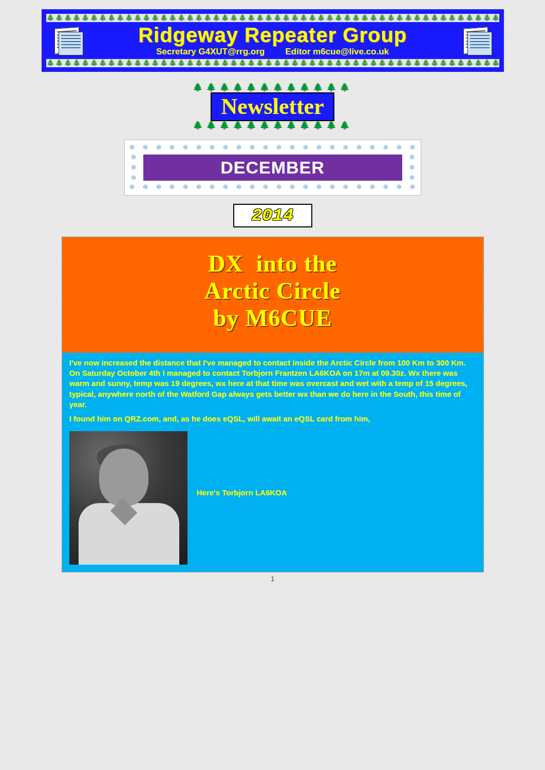🎄🎄🎄🎄🎄🎄🎄🎄🎄🎄🎄🎄🎄🎄🎄🎄🎄🎄🎄🎄🎄🎄🎄🎄🎄🎄🎄🎄🎄🎄🎄🎄🎄🎄🎄🎄🎄🎄🎄🎄🎄🎄🎄🎄🎄🎄🎄🎄🎄🎄🎄🎄🎄🎄🎄🎄🎄🎄🎄🎄
Ridgeway Repeater Group
Secretary G4XUT@rrg.org Editor m6cue@live.co.uk
🎄🎄🎄🎄🎄🎄🎄🎄🎄🎄🎄🎄🎄🎄🎄🎄🎄🎄🎄🎄🎄🎄🎄🎄🎄🎄🎄🎄🎄🎄🎄🎄🎄🎄🎄🎄🎄🎄🎄🎄🎄🎄🎄🎄🎄🎄🎄🎄🎄🎄🎄🎄🎄🎄🎄🎄🎄🎄🎄🎄
🌲🌲🌲🌲🌲🌲🌲🌲🌲🌲🌲🌲
Newsletter
🌲🌲🌲🌲🌲🌲🌲🌲🌲🌲🌲🌲
❄❄❄❄❄❄❄❄❄❄❄❄❄❄❄❄❄❄❄❄❄❄❄❄❄❄❄❄❄❄❄❄❄❄
❄
❄
❄
DECEMBER
❄
❄
❄
❄❄❄❄❄❄❄❄❄❄❄❄❄❄❄❄❄❄❄❄❄❄❄❄❄❄❄❄❄❄❄❄❄❄
2014
DX into the
Arctic Circle
by M6CUE
I've now increased the distance that I've managed to contact inside the Arctic Circle from 100 Km to 300 Km. On Saturday October 4th I managed to contact Torbjorn Frantzen LA6KOA on 17m at 09.30z. Wx there was warm and sunny, temp was 19 degrees, wx here at that time was overcast and wet with a temp of 15 degrees, typical, anywhere north of the Watford Gap always gets better wx than we do here in the South, this time of year.
I found him on QRZ.com, and, as he does eQSL, will await an eQSL card from him,
Here's Torbjorn LA6KOA
1